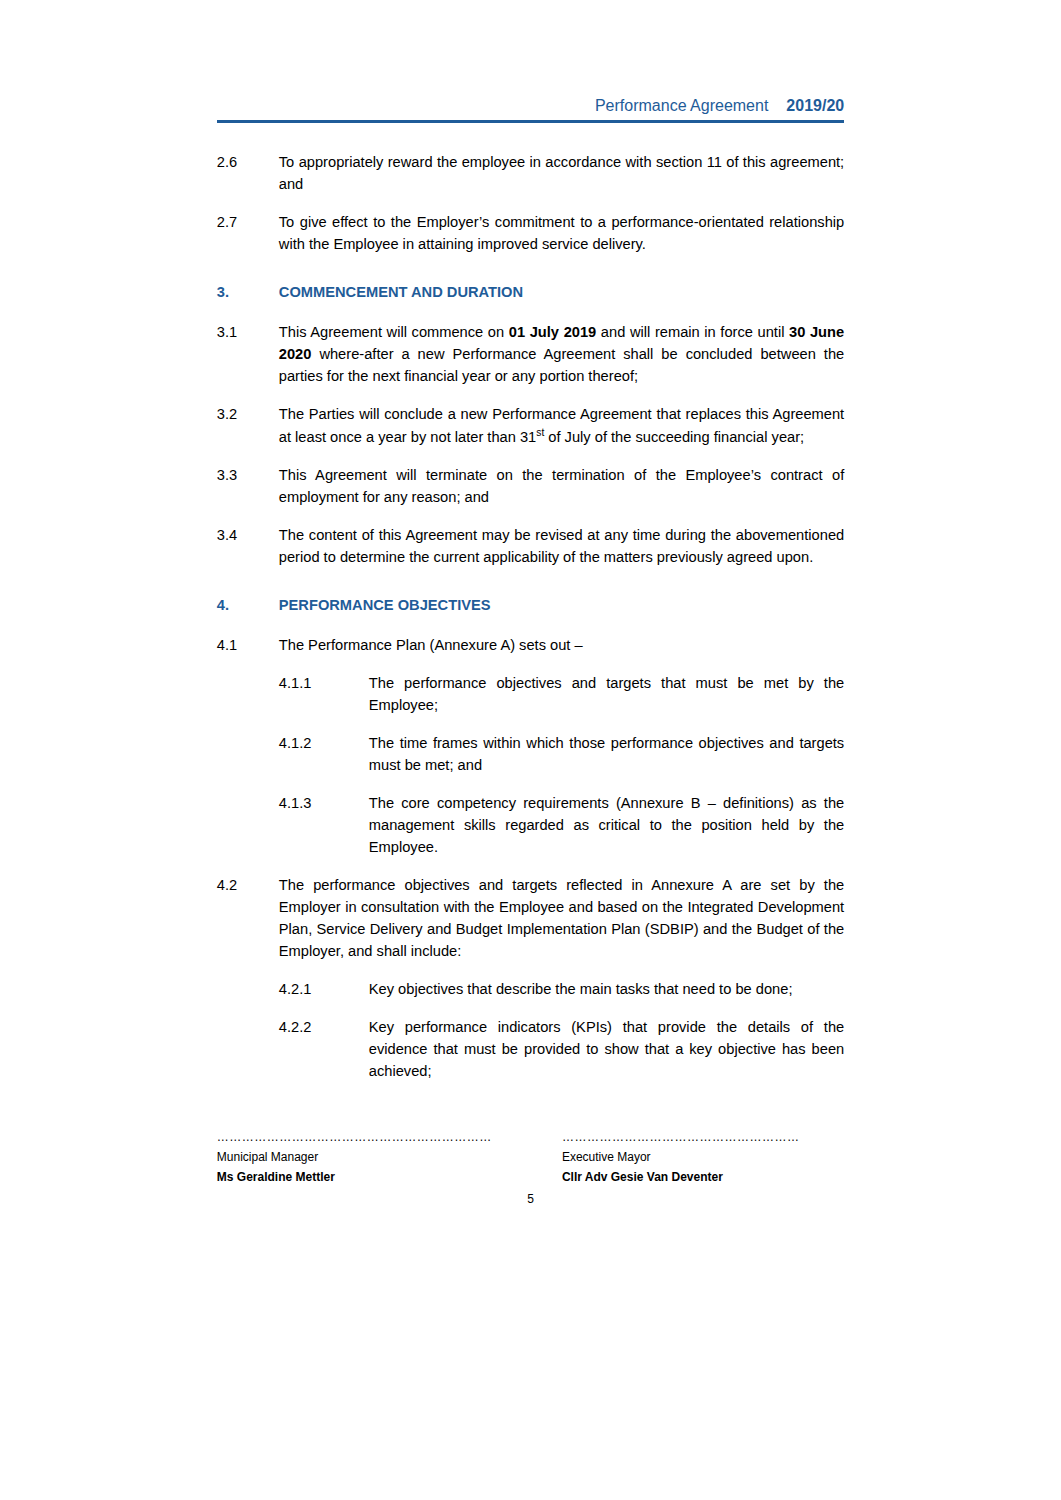Performance Agreement 2019/20
2.6
To appropriately reward the employee in accordance with section 11 of this agreement; and
2.7
To give effect to the Employer’s commitment to a performance-orientated relationship with the Employee in attaining improved service delivery.
3.
COMMENCEMENT AND DURATION
3.1
This Agreement will commence on 01 July 2019 and will remain in force until 30 June 2020 where-after a new Performance Agreement shall be concluded between the parties for the next financial year or any portion thereof;
3.2
The Parties will conclude a new Performance Agreement that replaces this Agreement at least once a year by not later than 31st of July of the succeeding financial year;
3.3
This Agreement will terminate on the termination of the Employee’s contract of employment for any reason; and
3.4
The content of this Agreement may be revised at any time during the abovementioned period to determine the current applicability of the matters previously agreed upon.
4.
PERFORMANCE OBJECTIVES
4.1
The Performance Plan (Annexure A) sets out –
4.1.1
The performance objectives and targets that must be met by the Employee;
4.1.2
The time frames within which those performance objectives and targets must be met; and
4.1.3
The core competency requirements (Annexure B – definitions) as the management skills regarded as critical to the position held by the Employee.
4.2
The performance objectives and targets reflected in Annexure A are set by the Employer in consultation with the Employee and based on the Integrated Development Plan, Service Delivery and Budget Implementation Plan (SDBIP) and the Budget of the Employer, and shall include:
4.2.1
Key objectives that describe the main tasks that need to be done;
4.2.2
Key performance indicators (KPIs) that provide the details of the evidence that must be provided to show that a key objective has been achieved;
…………………………………………………………
…………………………………………………
Municipal Manager
Executive Mayor
Ms Geraldine Mettler
Cllr Adv Gesie Van Deventer
5